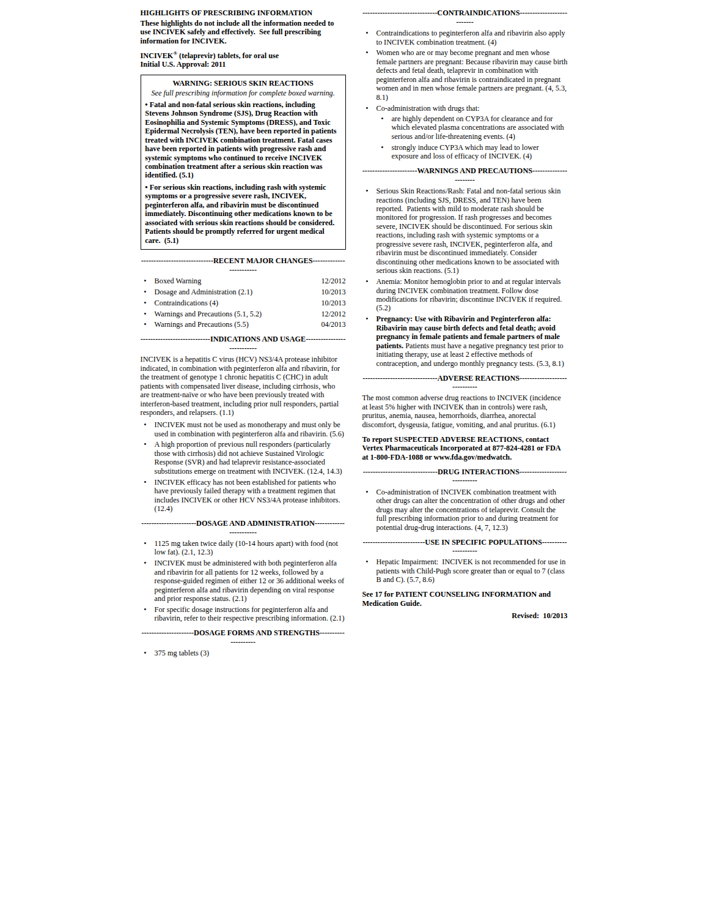HIGHLIGHTS OF PRESCRIBING INFORMATION
These highlights do not include all the information needed to use INCIVEK safely and effectively. See full prescribing information for INCIVEK.
INCIVEK® (telaprevir) tablets, for oral use
Initial U.S. Approval: 2011
WARNING: SERIOUS SKIN REACTIONS
See full prescribing information for complete boxed warning.
• Fatal and non-fatal serious skin reactions, including Stevens Johnson Syndrome (SJS), Drug Reaction with Eosinophilia and Systemic Symptoms (DRESS), and Toxic Epidermal Necrolysis (TEN), have been reported in patients treated with INCIVEK combination treatment. Fatal cases have been reported in patients with progressive rash and systemic symptoms who continued to receive INCIVEK combination treatment after a serious skin reaction was identified. (5.1)
• For serious skin reactions, including rash with systemic symptoms or a progressive severe rash, INCIVEK, peginterferon alfa, and ribavirin must be discontinued immediately. Discontinuing other medications known to be associated with serious skin reactions should be considered. Patients should be promptly referred for urgent medical care. (5.1)
-----------------------------RECENT MAJOR CHANGES------------------------
Boxed Warning 12/2012
Dosage and Administration (2.1) 10/2013
Contraindications (4) 10/2013
Warnings and Precautions (5.1, 5.2) 12/2012
Warnings and Precautions (5.5) 04/2013
----------------------------INDICATIONS AND USAGE---------------------------
INCIVEK is a hepatitis C virus (HCV) NS3/4A protease inhibitor indicated, in combination with peginterferon alfa and ribavirin, for the treatment of genotype 1 chronic hepatitis C (CHC) in adult patients with compensated liver disease, including cirrhosis, who are treatment-naïve or who have been previously treated with interferon-based treatment, including prior null responders, partial responders, and relapsers. (1.1)
INCIVEK must not be used as monotherapy and must only be used in combination with peginterferon alfa and ribavirin. (5.6)
A high proportion of previous null responders (particularly those with cirrhosis) did not achieve Sustained Virologic Response (SVR) and had telaprevir resistance-associated substitutions emerge on treatment with INCIVEK. (12.4, 14.3)
INCIVEK efficacy has not been established for patients who have previously failed therapy with a treatment regimen that includes INCIVEK or other HCV NS3/4A protease inhibitors. (12.4)
----------------------DOSAGE AND ADMINISTRATION-----------------------
1125 mg taken twice daily (10-14 hours apart) with food (not low fat). (2.1, 12.3)
INCIVEK must be administered with both peginterferon alfa and ribavirin for all patients for 12 weeks, followed by a response-guided regimen of either 12 or 36 additional weeks of peginterferon alfa and ribavirin depending on viral response and prior response status. (2.1)
For specific dosage instructions for peginterferon alfa and ribavirin, refer to their respective prescribing information. (2.1)
---------------------DOSAGE FORMS AND STRENGTHS--------------------
375 mg tablets (3)
------------------------------CONTRAINDICATIONS--------------------------
Contraindications to peginterferon alfa and ribavirin also apply to INCIVEK combination treatment. (4)
Women who are or may become pregnant and men whose female partners are pregnant: Because ribavirin may cause birth defects and fetal death, telaprevir in combination with peginterferon alfa and ribavirin is contraindicated in pregnant women and in men whose female partners are pregnant. (4, 5.3, 8.1)
Co-administration with drugs that:
are highly dependent on CYP3A for clearance and for which elevated plasma concentrations are associated with serious and/or life-threatening events. (4)
strongly induce CYP3A which may lead to lower exposure and loss of efficacy of INCIVEK. (4)
----------------------WARNINGS AND PRECAUTIONS----------------------
Serious Skin Reactions/Rash: Fatal and non-fatal serious skin reactions (including SJS, DRESS, and TEN) have been reported. Patients with mild to moderate rash should be monitored for progression. If rash progresses and becomes severe, INCIVEK should be discontinued. For serious skin reactions, including rash with systemic symptoms or a progressive severe rash, INCIVEK, peginterferon alfa, and ribavirin must be discontinued immediately. Consider discontinuing other medications known to be associated with serious skin reactions. (5.1)
Anemia: Monitor hemoglobin prior to and at regular intervals during INCIVEK combination treatment. Follow dose modifications for ribavirin; discontinue INCIVEK if required. (5.2)
Pregnancy: Use with Ribavirin and Peginterferon alfa: Ribavirin may cause birth defects and fetal death; avoid pregnancy in female patients and female partners of male patients. Patients must have a negative pregnancy test prior to initiating therapy, use at least 2 effective methods of contraception, and undergo monthly pregnancy tests. (5.3, 8.1)
------------------------------ADVERSE REACTIONS-----------------------------
The most common adverse drug reactions to INCIVEK (incidence at least 5% higher with INCIVEK than in controls) were rash, pruritus, anemia, nausea, hemorrhoids, diarrhea, anorectal discomfort, dysgeusia, fatigue, vomiting, and anal pruritus. (6.1)
To report SUSPECTED ADVERSE REACTIONS, contact Vertex Pharmaceuticals Incorporated at 877-824-4281 or FDA at 1-800-FDA-1088 or www.fda.gov/medwatch.
------------------------------DRUG INTERACTIONS-----------------------------
Co-administration of INCIVEK combination treatment with other drugs can alter the concentration of other drugs and other drugs may alter the concentrations of telaprevir. Consult the full prescribing information prior to and during treatment for potential drug-drug interactions. (4, 7, 12.3)
-------------------------USE IN SPECIFIC POPULATIONS--------------------
Hepatic Impairment: INCIVEK is not recommended for use in patients with Child-Pugh score greater than or equal to 7 (class B and C). (5.7, 8.6)
See 17 for PATIENT COUNSELING INFORMATION and Medication Guide.
Revised: 10/2013